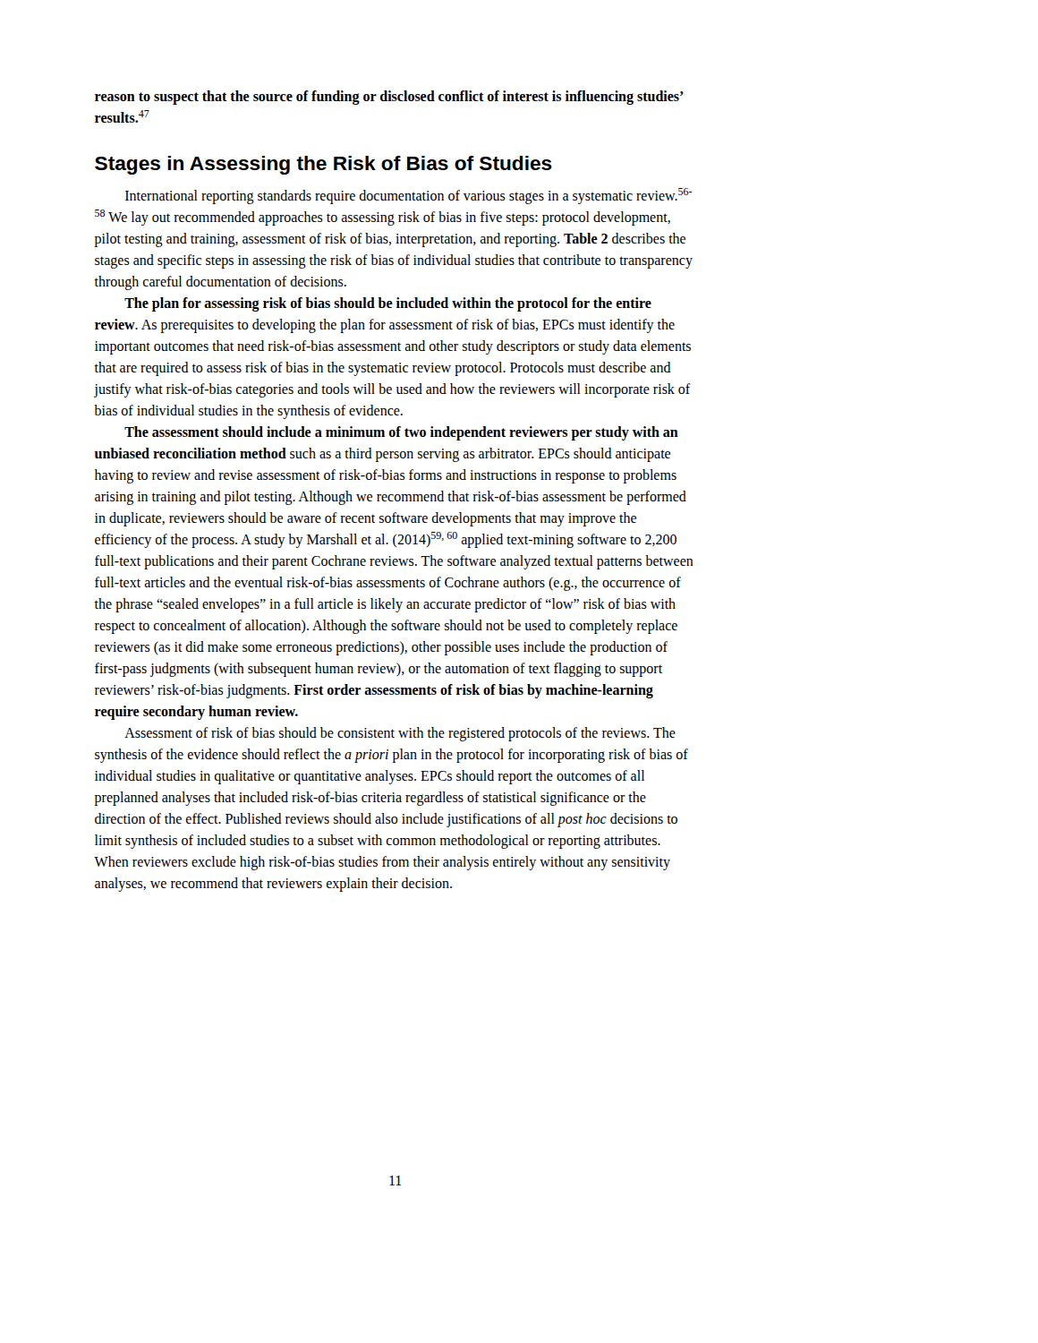reason to suspect that the source of funding or disclosed conflict of interest is influencing studies’ results.47
Stages in Assessing the Risk of Bias of Studies
International reporting standards require documentation of various stages in a systematic review.56-58 We lay out recommended approaches to assessing risk of bias in five steps: protocol development, pilot testing and training, assessment of risk of bias, interpretation, and reporting. Table 2 describes the stages and specific steps in assessing the risk of bias of individual studies that contribute to transparency through careful documentation of decisions.
The plan for assessing risk of bias should be included within the protocol for the entire review. As prerequisites to developing the plan for assessment of risk of bias, EPCs must identify the important outcomes that need risk-of-bias assessment and other study descriptors or study data elements that are required to assess risk of bias in the systematic review protocol. Protocols must describe and justify what risk-of-bias categories and tools will be used and how the reviewers will incorporate risk of bias of individual studies in the synthesis of evidence.
The assessment should include a minimum of two independent reviewers per study with an unbiased reconciliation method such as a third person serving as arbitrator. EPCs should anticipate having to review and revise assessment of risk-of-bias forms and instructions in response to problems arising in training and pilot testing. Although we recommend that risk-of-bias assessment be performed in duplicate, reviewers should be aware of recent software developments that may improve the efficiency of the process. A study by Marshall et al. (2014)59, 60 applied text-mining software to 2,200 full-text publications and their parent Cochrane reviews. The software analyzed textual patterns between full-text articles and the eventual risk-of-bias assessments of Cochrane authors (e.g., the occurrence of the phrase “sealed envelopes” in a full article is likely an accurate predictor of “low” risk of bias with respect to concealment of allocation). Although the software should not be used to completely replace reviewers (as it did make some erroneous predictions), other possible uses include the production of first-pass judgments (with subsequent human review), or the automation of text flagging to support reviewers’ risk-of-bias judgments. First order assessments of risk of bias by machine-learning require secondary human review.
Assessment of risk of bias should be consistent with the registered protocols of the reviews. The synthesis of the evidence should reflect the a priori plan in the protocol for incorporating risk of bias of individual studies in qualitative or quantitative analyses. EPCs should report the outcomes of all preplanned analyses that included risk-of-bias criteria regardless of statistical significance or the direction of the effect. Published reviews should also include justifications of all post hoc decisions to limit synthesis of included studies to a subset with common methodological or reporting attributes. When reviewers exclude high risk-of-bias studies from their analysis entirely without any sensitivity analyses, we recommend that reviewers explain their decision.
11